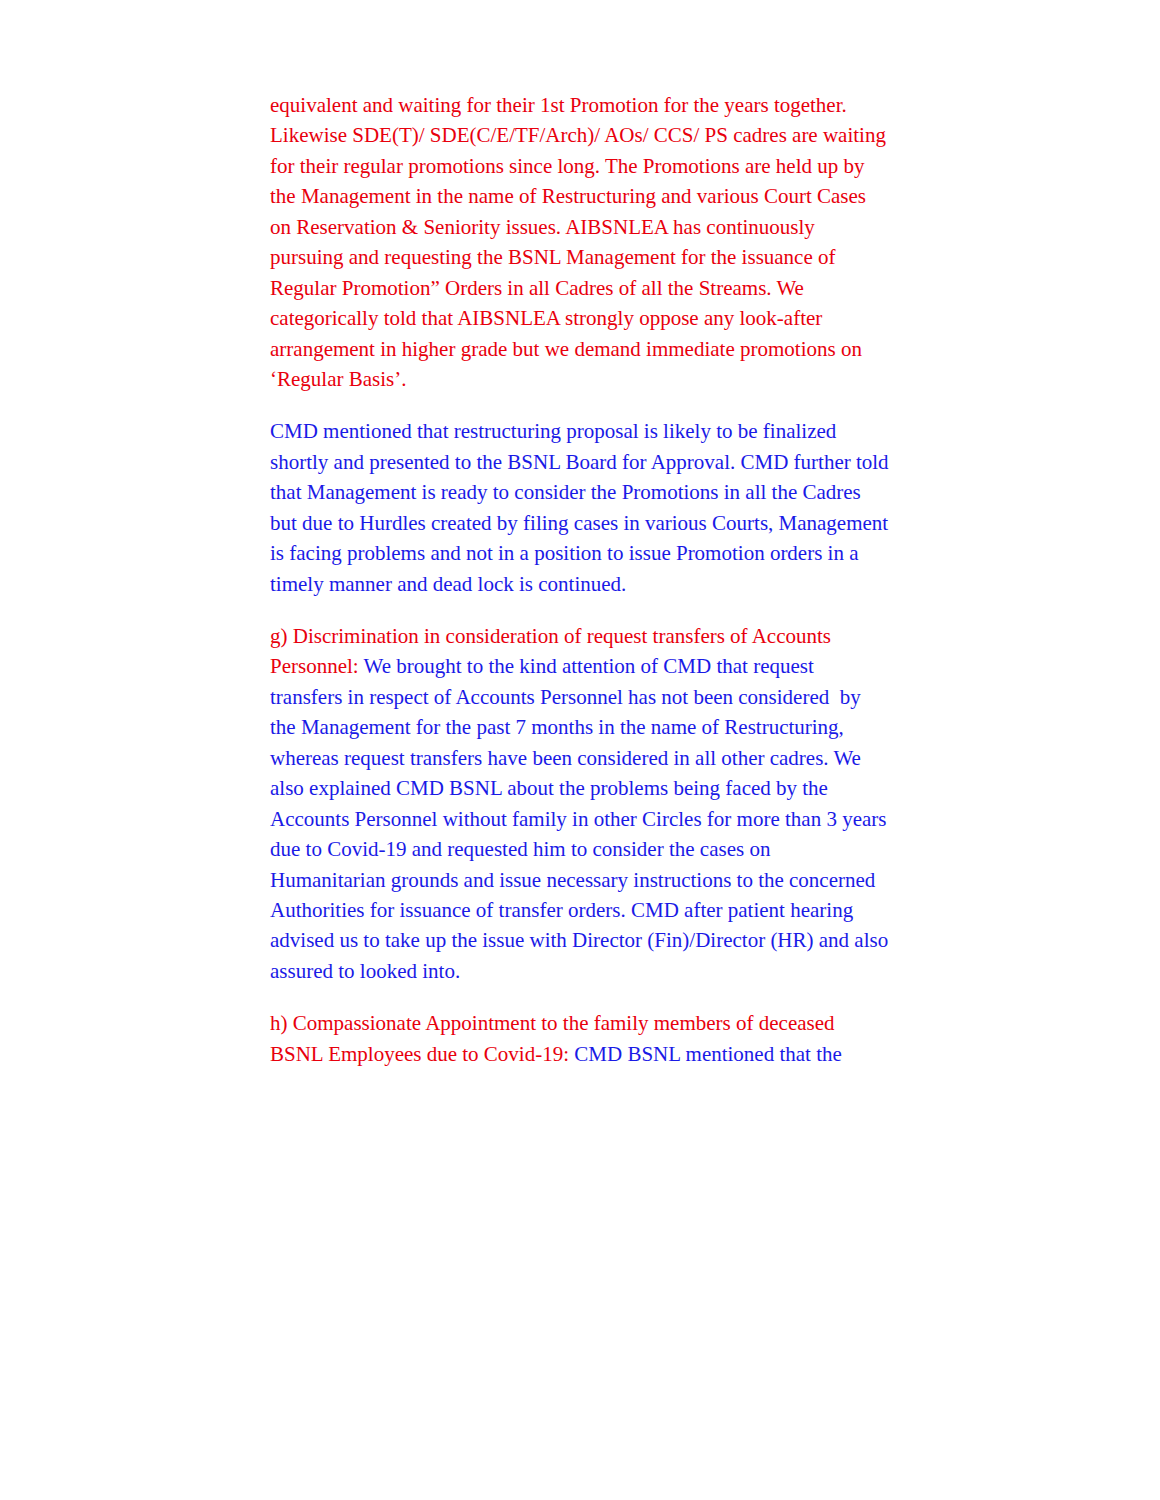equivalent and waiting for their 1st Promotion for the years together. Likewise SDE(T)/ SDE(C/E/TF/Arch)/ AOs/ CCS/ PS cadres are waiting for their regular promotions since long. The Promotions are held up by the Management in the name of Restructuring and various Court Cases on Reservation & Seniority issues. AIBSNLEA has continuously pursuing and requesting the BSNL Management for the issuance of Regular Promotion” Orders in all Cadres of all the Streams. We categorically told that AIBSNLEA strongly oppose any look-after arrangement in higher grade but we demand immediate promotions on ‘Regular Basis’.
CMD mentioned that restructuring proposal is likely to be finalized shortly and presented to the BSNL Board for Approval. CMD further told that Management is ready to consider the Promotions in all the Cadres but due to Hurdles created by filing cases in various Courts, Management is facing problems and not in a position to issue Promotion orders in a timely manner and dead lock is continued.
g) Discrimination in consideration of request transfers of Accounts Personnel: We brought to the kind attention of CMD that request transfers in respect of Accounts Personnel has not been considered by the Management for the past 7 months in the name of Restructuring, whereas request transfers have been considered in all other cadres. We also explained CMD BSNL about the problems being faced by the Accounts Personnel without family in other Circles for more than 3 years due to Covid-19 and requested him to consider the cases on Humanitarian grounds and issue necessary instructions to the concerned Authorities for issuance of transfer orders. CMD after patient hearing advised us to take up the issue with Director (Fin)/Director (HR) and also assured to looked into.
h) Compassionate Appointment to the family members of deceased BSNL Employees due to Covid-19: CMD BSNL mentioned that the